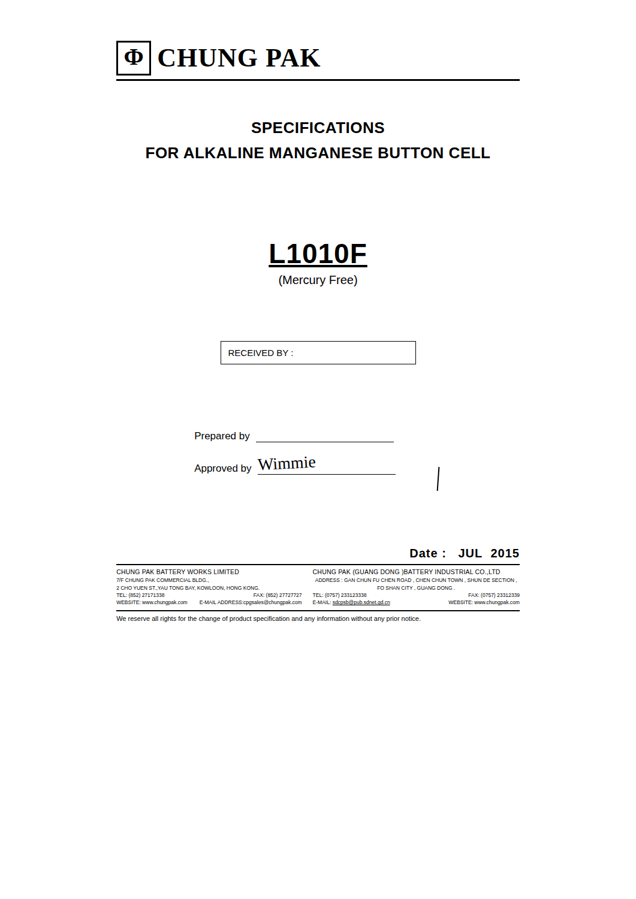Φ
CHUNG PAK
SPECIFICATIONS
FOR ALKALINE MANGANESE BUTTON CELL
L1010F
(Mercury Free)
RECEIVED BY :
Prepared by
  
Approved by
Wimmie
Date : JUL 2015
CHUNG PAK BATTERY WORKS LIMITED
7/F CHUNG PAK COMMERCIAL BLDG.,
2 CHO YUEN ST.,YAU TONG BAY, KOWLOON, HONG KONG.
TEL: (852) 27171338 FAX: (852) 27727727
WEBSITE: www.chungpak.com E-MAIL ADDRESS:cpgsales@chungpak.com
CHUNG PAK (GUANG DONG )BATTERY INDUSTRIAL CO.,LTD
ADDRESS : GAN CHUN FU CHEN ROAD , CHEN CHUN TOWN , SHUN DE SECTION ,
FO SHAN CITY , GUANG DONG .
TEL: (0757) 233123338 FAX: (0757) 23312339
E-MAIL: sdcpsb@pub.sdnet.gd.cn WEBSITE: www.chungpak.com
We reserve all rights for the change of product specification and any information without any prior notice.